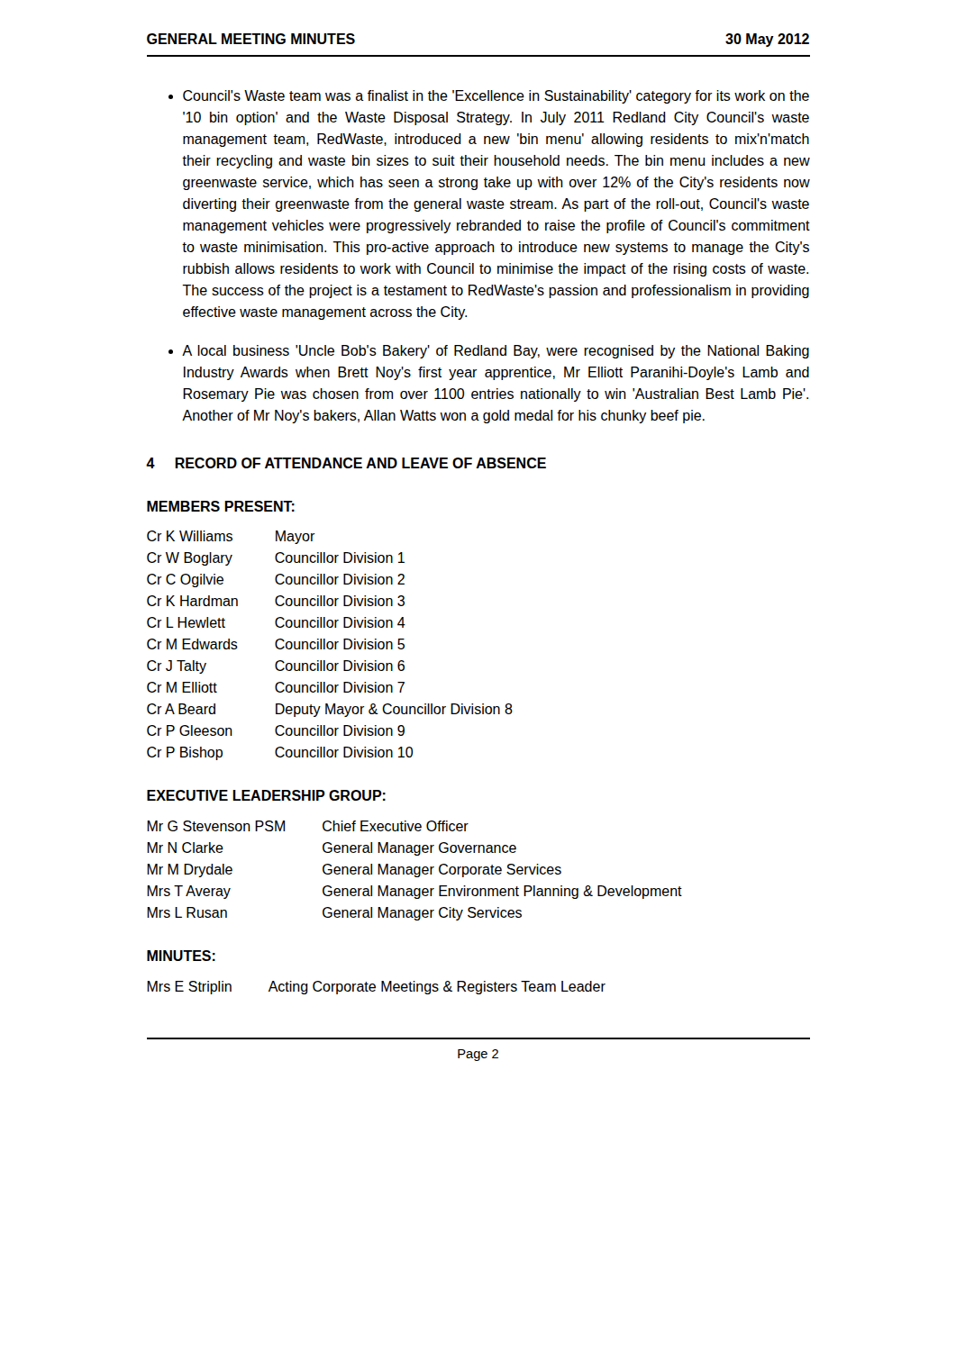GENERAL MEETING MINUTES 30 May 2012
Council's Waste team was a finalist in the 'Excellence in Sustainability' category for its work on the '10 bin option' and the Waste Disposal Strategy. In July 2011 Redland City Council's waste management team, RedWaste, introduced a new 'bin menu' allowing residents to mix'n'match their recycling and waste bin sizes to suit their household needs. The bin menu includes a new greenwaste service, which has seen a strong take up with over 12% of the City's residents now diverting their greenwaste from the general waste stream. As part of the roll-out, Council's waste management vehicles were progressively rebranded to raise the profile of Council's commitment to waste minimisation. This pro-active approach to introduce new systems to manage the City's rubbish allows residents to work with Council to minimise the impact of the rising costs of waste. The success of the project is a testament to RedWaste's passion and professionalism in providing effective waste management across the City.
A local business 'Uncle Bob's Bakery' of Redland Bay, were recognised by the National Baking Industry Awards when Brett Noy's first year apprentice, Mr Elliott Paranihi-Doyle's Lamb and Rosemary Pie was chosen from over 1100 entries nationally to win 'Australian Best Lamb Pie'. Another of Mr Noy's bakers, Allan Watts won a gold medal for his chunky beef pie.
4 RECORD OF ATTENDANCE AND LEAVE OF ABSENCE
MEMBERS PRESENT:
| Cr K Williams | Mayor |
| Cr W Boglary | Councillor Division 1 |
| Cr C Ogilvie | Councillor Division 2 |
| Cr K Hardman | Councillor Division 3 |
| Cr L Hewlett | Councillor Division 4 |
| Cr M Edwards | Councillor Division 5 |
| Cr J Talty | Councillor Division 6 |
| Cr M Elliott | Councillor Division 7 |
| Cr A Beard | Deputy Mayor & Councillor Division 8 |
| Cr P Gleeson | Councillor Division 9 |
| Cr P Bishop | Councillor Division 10 |
EXECUTIVE LEADERSHIP GROUP:
| Mr G Stevenson PSM | Chief Executive Officer |
| Mr N Clarke | General Manager Governance |
| Mr M Drydale | General Manager Corporate Services |
| Mrs T Averay | General Manager Environment Planning & Development |
| Mrs L Rusan | General Manager City Services |
MINUTES:
| Mrs E Striplin | Acting Corporate Meetings & Registers Team Leader |
Page 2